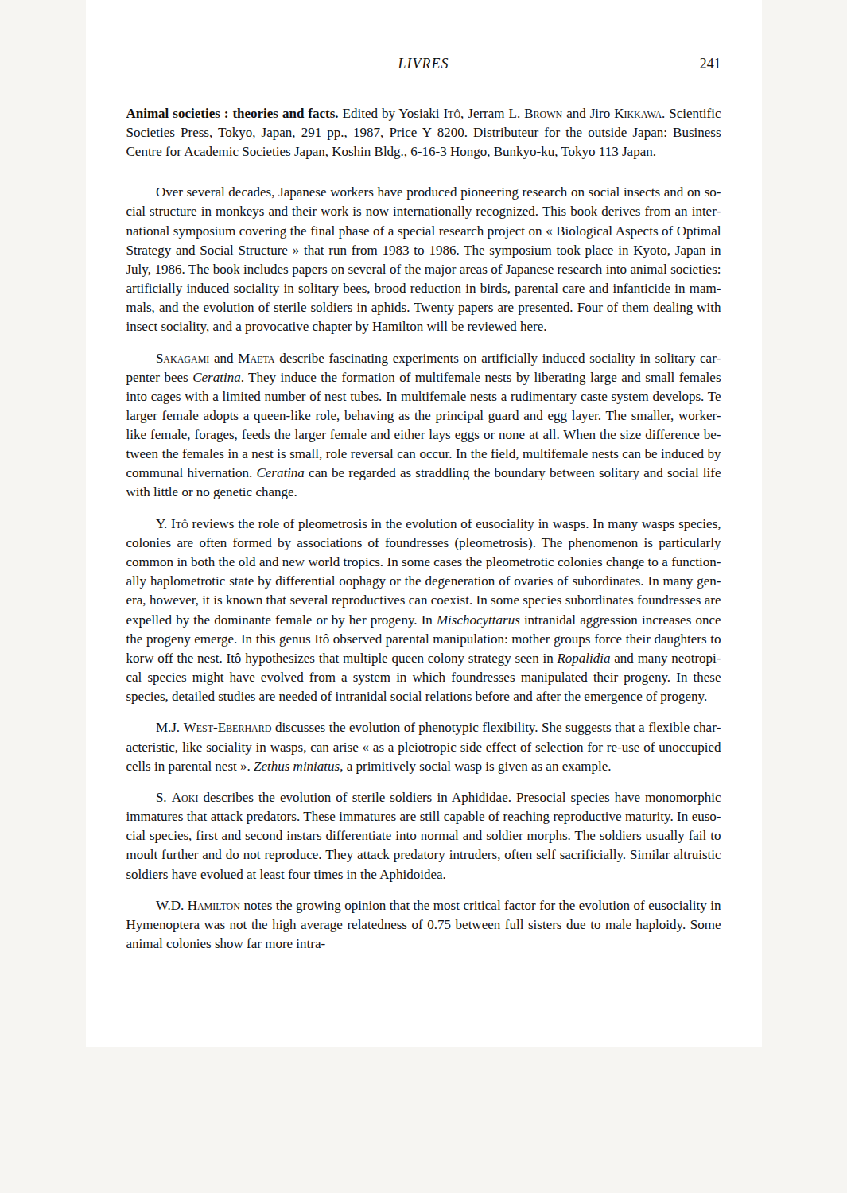LIVRES 241
Animal societies : theories and facts. Edited by Yosiaki Itô, Jerram L. Brown and Jiro Kikkawa. Scientific Societies Press, Tokyo, Japan, 291 pp., 1987, Price Y 8200. Distributeur for the outside Japan: Business Centre for Academic Societies Japan, Koshin Bldg., 6-16-3 Hongo, Bunkyo-ku, Tokyo 113 Japan.
Over several decades, Japanese workers have produced pioneering research on social insects and on social structure in monkeys and their work is now internationally recognized. This book derives from an international symposium covering the final phase of a special research project on « Biological Aspects of Optimal Strategy and Social Structure » that run from 1983 to 1986. The symposium took place in Kyoto, Japan in July, 1986. The book includes papers on several of the major areas of Japanese research into animal societies: artificially induced sociality in solitary bees, brood reduction in birds, parental care and infanticide in mammals, and the evolution of sterile soldiers in aphids. Twenty papers are presented. Four of them dealing with insect sociality, and a provocative chapter by Hamilton will be reviewed here.
Sakagami and Maeta describe fascinating experiments on artificially induced sociality in solitary carpenter bees Ceratina. They induce the formation of multifemale nests by liberating large and small females into cages with a limited number of nest tubes. In multifemale nests a rudimentary caste system develops. Te larger female adopts a queen-like role, behaving as the principal guard and egg layer. The smaller, worker-like female, forages, feeds the larger female and either lays eggs or none at all. When the size difference between the females in a nest is small, role reversal can occur. In the field, multifemale nests can be induced by communal hivernation. Ceratina can be regarded as straddling the boundary between solitary and social life with little or no genetic change.
Y. Itô reviews the role of pleometrosis in the evolution of eusociality in wasps. In many wasps species, colonies are often formed by associations of foundresses (pleometrosis). The phenomenon is particularly common in both the old and new world tropics. In some cases the pleometrotic colonies change to a functionally haplometrotic state by differential oophagy or the degeneration of ovaries of subordinates. In many genera, however, it is known that several reproductives can coexist. In some species subordinates foundresses are expelled by the dominante female or by her progeny. In Mischocyttarus intranidal aggression increases once the progeny emerge. In this genus Itô observed parental manipulation: mother groups force their daughters to korw off the nest. Itô hypothesizes that multiple queen colony strategy seen in Ropalidia and many neotropical species might have evolved from a system in which foundresses manipulated their progeny. In these species, detailed studies are needed of intranidal social relations before and after the emergence of progeny.
M.J. West-Eberhard discusses the evolution of phenotypic flexibility. She suggests that a flexible characteristic, like sociality in wasps, can arise « as a pleiotropic side effect of selection for re-use of unoccupied cells in parental nest ». Zethus miniatus, a primitively social wasp is given as an example.
S. Aoki describes the evolution of sterile soldiers in Aphididae. Presocial species have monomorphic immatures that attack predators. These immatures are still capable of reaching reproductive maturity. In eusocial species, first and second instars differentiate into normal and soldier morphs. The soldiers usually fail to moult further and do not reproduce. They attack predatory intruders, often self sacrificially. Similar altruistic soldiers have evolued at least four times in the Aphidoidea.
W.D. Hamilton notes the growing opinion that the most critical factor for the evolution of eusociality in Hymenoptera was not the high average relatedness of 0.75 between full sisters due to male haploidy. Some animal colonies show far more intra-